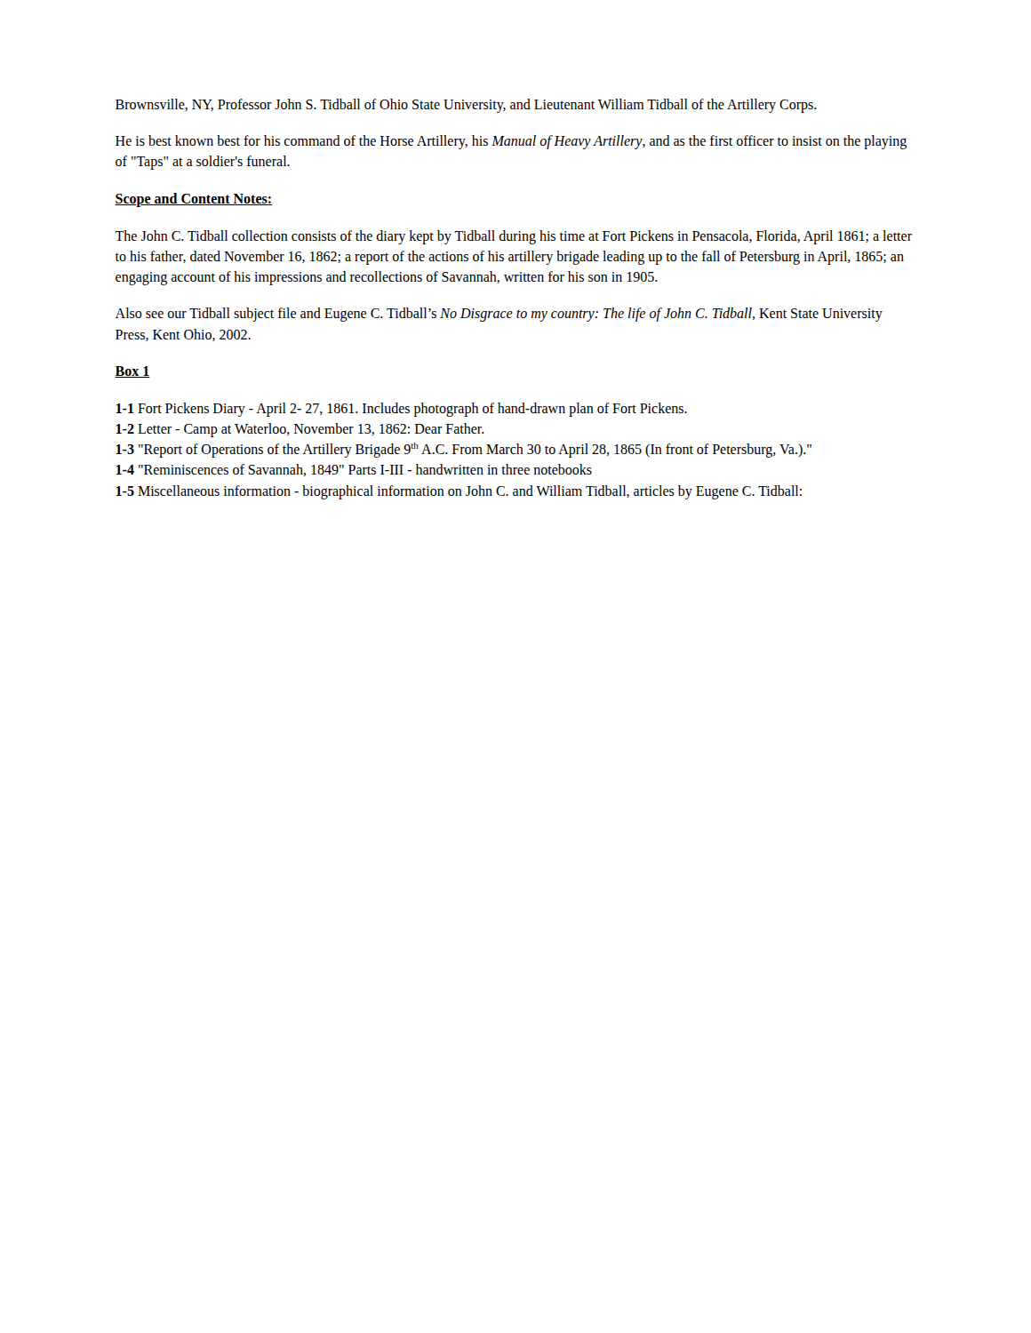Brownsville, NY, Professor John S. Tidball of Ohio State University, and Lieutenant William Tidball of the Artillery Corps.
He is best known best for his command of the Horse Artillery, his Manual of Heavy Artillery, and as the first officer to insist on the playing of "Taps" at a soldier's funeral.
Scope and Content Notes:
The John C. Tidball collection consists of the diary kept by Tidball during his time at Fort Pickens in Pensacola, Florida, April 1861; a letter to his father, dated November 16, 1862; a report of the actions of his artillery brigade leading up to the fall of Petersburg in April, 1865; an engaging account of his impressions and recollections of Savannah, written for his son in 1905.
Also see our Tidball subject file and Eugene C. Tidball’s No Disgrace to my country: The life of John C. Tidball, Kent State University Press, Kent Ohio, 2002.
Box 1
1-1 Fort Pickens Diary - April 2- 27, 1861. Includes photograph of hand-drawn plan of Fort Pickens.
1-2 Letter - Camp at Waterloo, November 13, 1862: Dear Father.
1-3 "Report of Operations of the Artillery Brigade 9th A.C. From March 30 to April 28, 1865 (In front of Petersburg, Va.)."
1-4 "Reminiscences of Savannah, 1849" Parts I-III - handwritten in three notebooks
1-5 Miscellaneous information - biographical information on John C. and William Tidball, articles by Eugene C. Tidball: